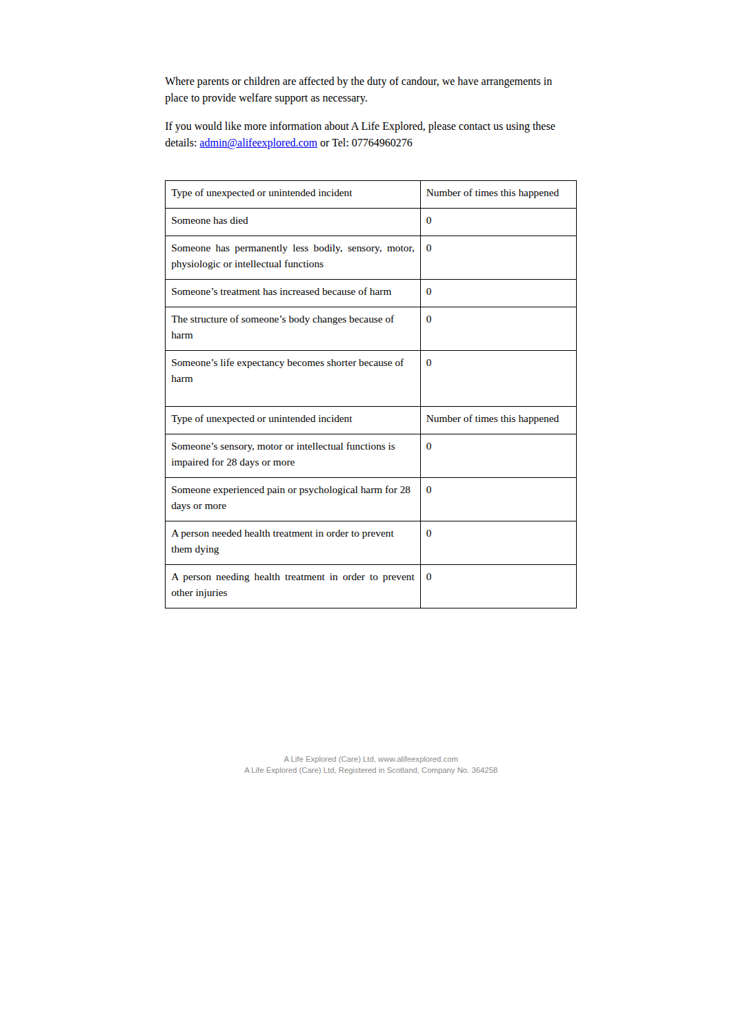Where parents or children are affected by the duty of candour, we have arrangements in place to provide welfare support as necessary.
If you would like more information about A Life Explored, please contact us using these details: admin@alifeexplored.com or Tel: 07764960276
| Type of unexpected or unintended incident | Number of times this happened |
| --- | --- |
| Someone has died | 0 |
| Someone has permanently less bodily, sensory, motor, physiologic or intellectual functions | 0 |
| Someone’s treatment has increased because of harm | 0 |
| The structure of someone’s body changes because of harm | 0 |
| Someone’s life expectancy becomes shorter because of harm | 0 |
| Type of unexpected or unintended incident | Number of times this happened |
| Someone’s sensory, motor or intellectual functions is impaired for 28 days or more | 0 |
| Someone experienced pain or psychological harm for 28 days or more | 0 |
| A person needed health treatment in order to prevent them dying | 0 |
| A person needing health treatment in order to prevent other injuries | 0 |
A Life Explored (Care) Ltd, www.alifeexplored.com
A Life Explored (Care) Ltd, Registered in Scotland, Company No. 364258